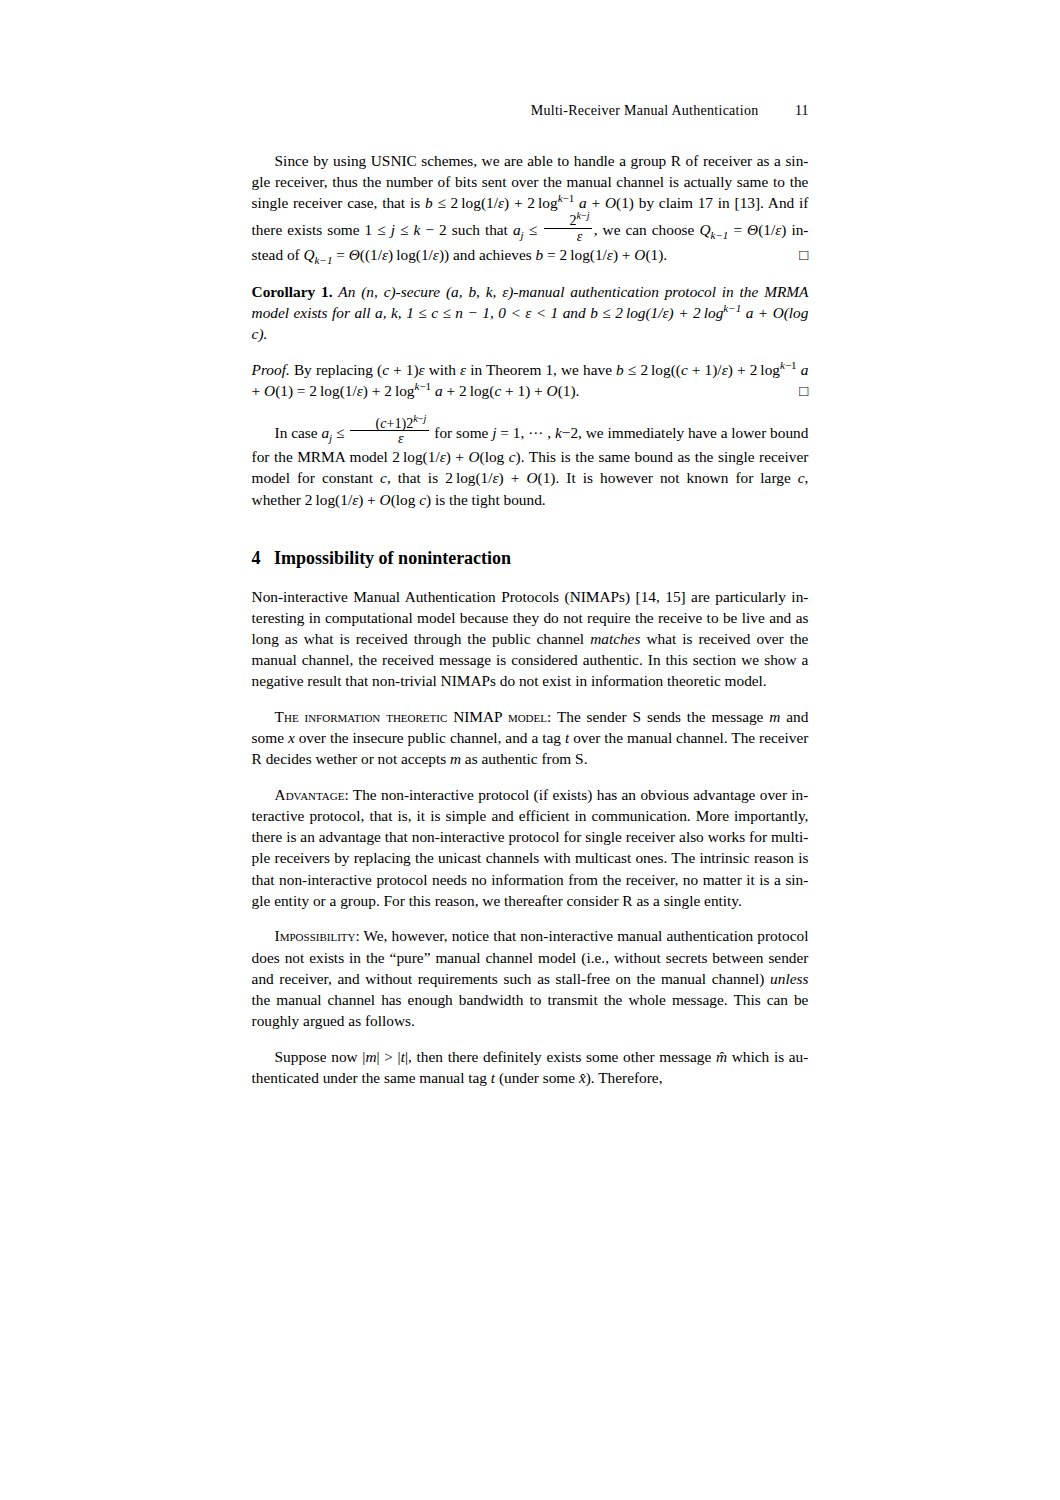Multi-Receiver Manual Authentication 11
Since by using USNIC schemes, we are able to handle a group R of receiver as a single receiver, thus the number of bits sent over the manual channel is actually same to the single receiver case, that is b ≤ 2 log(1/ε) + 2 logk−1 a + O(1) by claim 17 in [13]. And if there exists some 1 ≤ j ≤ k − 2 such that aj ≤ 2k−j ε, we can choose Qk−1 = Θ(1/ε) instead of Qk−1 = Θ((1/ε) log(1/ε)) and achieves b = 2 log(1/ε) + O(1).□
Corollary 1. An (n, c)-secure (a, b, k, ε)-manual authentication protocol in the MRMA model exists for all a, k, 1 ≤ c ≤ n − 1, 0 < ε < 1 and b ≤ 2 log(1/ε) + 2 logk−1 a + O(log c).
Proof. By replacing (c + 1)ε with ε in Theorem 1, we have b ≤ 2 log((c + 1)/ε) + 2 logk−1 a + O(1) = 2 log(1/ε) + 2 logk−1 a + 2 log(c + 1) + O(1).□
In case aj ≤ (c+1)2k−j ε for some j = 1, ··· , k−2, we immediately have a lower bound for the MRMA model 2 log(1/ε) + O(log c). This is the same bound as the single receiver model for constant c, that is 2 log(1/ε) + O(1). It is however not known for large c, whether 2 log(1/ε) + O(log c) is the tight bound.
4 Impossibility of noninteraction
Non-interactive Manual Authentication Protocols (NIMAPs) [14, 15] are particularly interesting in computational model because they do not require the receive to be live and as long as what is received through the public channel matches what is received over the manual channel, the received message is considered authentic. In this section we show a negative result that non-trivial NIMAPs do not exist in information theoretic model.
The information theoretic NIMAP model: The sender S sends the message m and some x over the insecure public channel, and a tag t over the manual channel. The receiver R decides wether or not accepts m as authentic from S.
Advantage: The non-interactive protocol (if exists) has an obvious advantage over interactive protocol, that is, it is simple and efficient in communication. More importantly, there is an advantage that non-interactive protocol for single receiver also works for multiple receivers by replacing the unicast channels with multicast ones. The intrinsic reason is that non-interactive protocol needs no information from the receiver, no matter it is a single entity or a group. For this reason, we thereafter consider R as a single entity.
Impossibility: We, however, notice that non-interactive manual authentication protocol does not exists in the “pure” manual channel model (i.e., without secrets between sender and receiver, and without requirements such as stall-free on the manual channel) unless the manual channel has enough bandwidth to transmit the whole message. This can be roughly argued as follows.
Suppose now |m| > |t|, then there definitely exists some other message m̂ which is authenticated under the same manual tag t (under some x̂). Therefore,